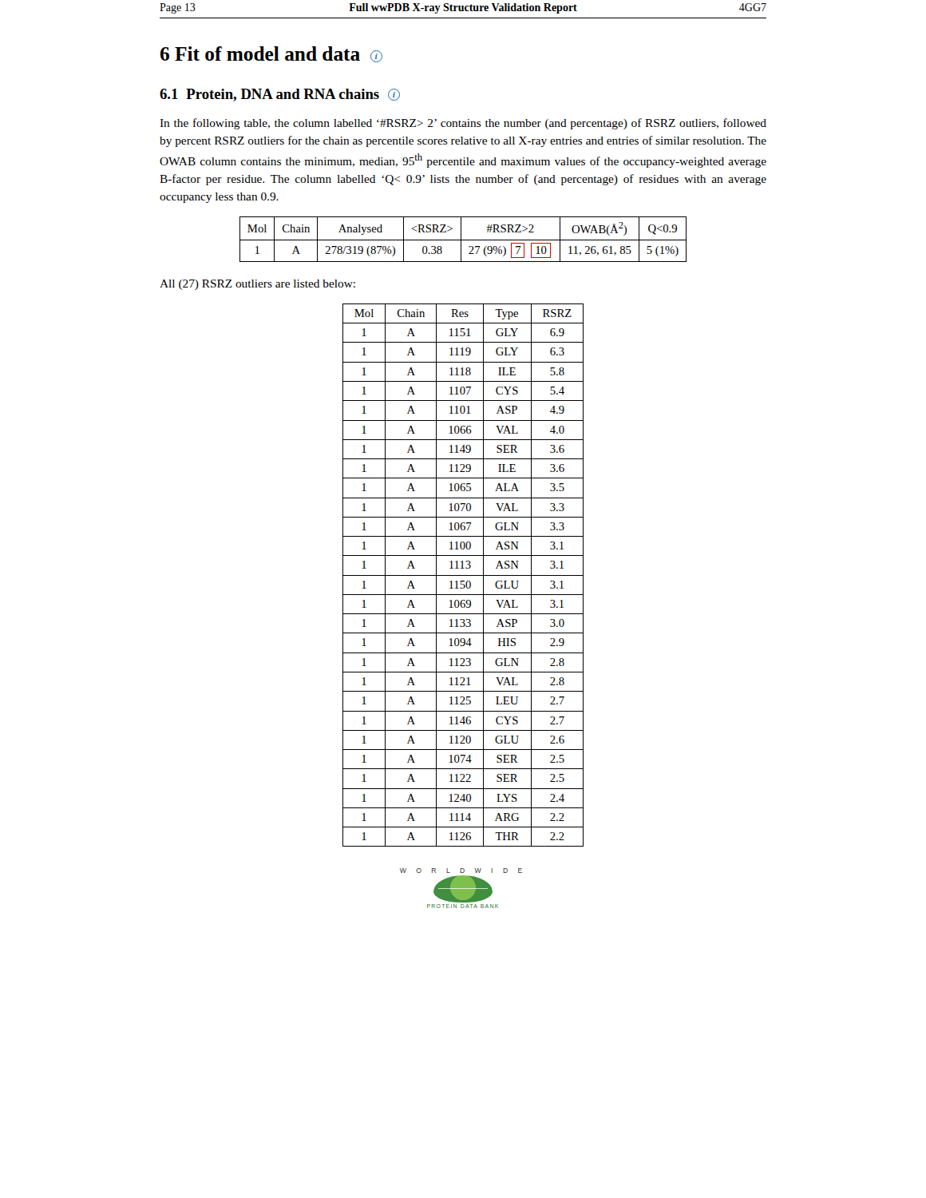Page 13
Full wwPDB X-ray Structure Validation Report
4GG7
6 Fit of model and data i
6.1 Protein, DNA and RNA chains i
In the following table, the column labelled ‘#RSRZ> 2’ contains the number (and percentage) of RSRZ outliers, followed by percent RSRZ outliers for the chain as percentile scores relative to all X-ray entries and entries of similar resolution. The OWAB column contains the minimum, median, 95th percentile and maximum values of the occupancy-weighted average B-factor per residue. The column labelled ‘Q< 0.9’ lists the number of (and percentage) of residues with an average occupancy less than 0.9.
| Mol | Chain | Analysed | <RSRZ> | #RSRZ>2 | OWAB(Å 2 ) | Q<0.9 |
| --- | --- | --- | --- | --- | --- | --- |
| 1 | A | 278/319 (87%) | 0.38 | 27 (9%) 7 10 | 11, 26, 61, 85 | 5 (1%) |
All (27) RSRZ outliers are listed below:
| Mol | Chain | Res | Type | RSRZ |
| --- | --- | --- | --- | --- |
| 1 | A | 1151 | GLY | 6.9 |
| 1 | A | 1119 | GLY | 6.3 |
| 1 | A | 1118 | ILE | 5.8 |
| 1 | A | 1107 | CYS | 5.4 |
| 1 | A | 1101 | ASP | 4.9 |
| 1 | A | 1066 | VAL | 4.0 |
| 1 | A | 1149 | SER | 3.6 |
| 1 | A | 1129 | ILE | 3.6 |
| 1 | A | 1065 | ALA | 3.5 |
| 1 | A | 1070 | VAL | 3.3 |
| 1 | A | 1067 | GLN | 3.3 |
| 1 | A | 1100 | ASN | 3.1 |
| 1 | A | 1113 | ASN | 3.1 |
| 1 | A | 1150 | GLU | 3.1 |
| 1 | A | 1069 | VAL | 3.1 |
| 1 | A | 1133 | ASP | 3.0 |
| 1 | A | 1094 | HIS | 2.9 |
| 1 | A | 1123 | GLN | 2.8 |
| 1 | A | 1121 | VAL | 2.8 |
| 1 | A | 1125 | LEU | 2.7 |
| 1 | A | 1146 | CYS | 2.7 |
| 1 | A | 1120 | GLU | 2.6 |
| 1 | A | 1074 | SER | 2.5 |
| 1 | A | 1122 | SER | 2.5 |
| 1 | A | 1240 | LYS | 2.4 |
| 1 | A | 1114 | ARG | 2.2 |
| 1 | A | 1126 | THR | 2.2 |
W O R L D W I D E
PROTEIN DATA BANK